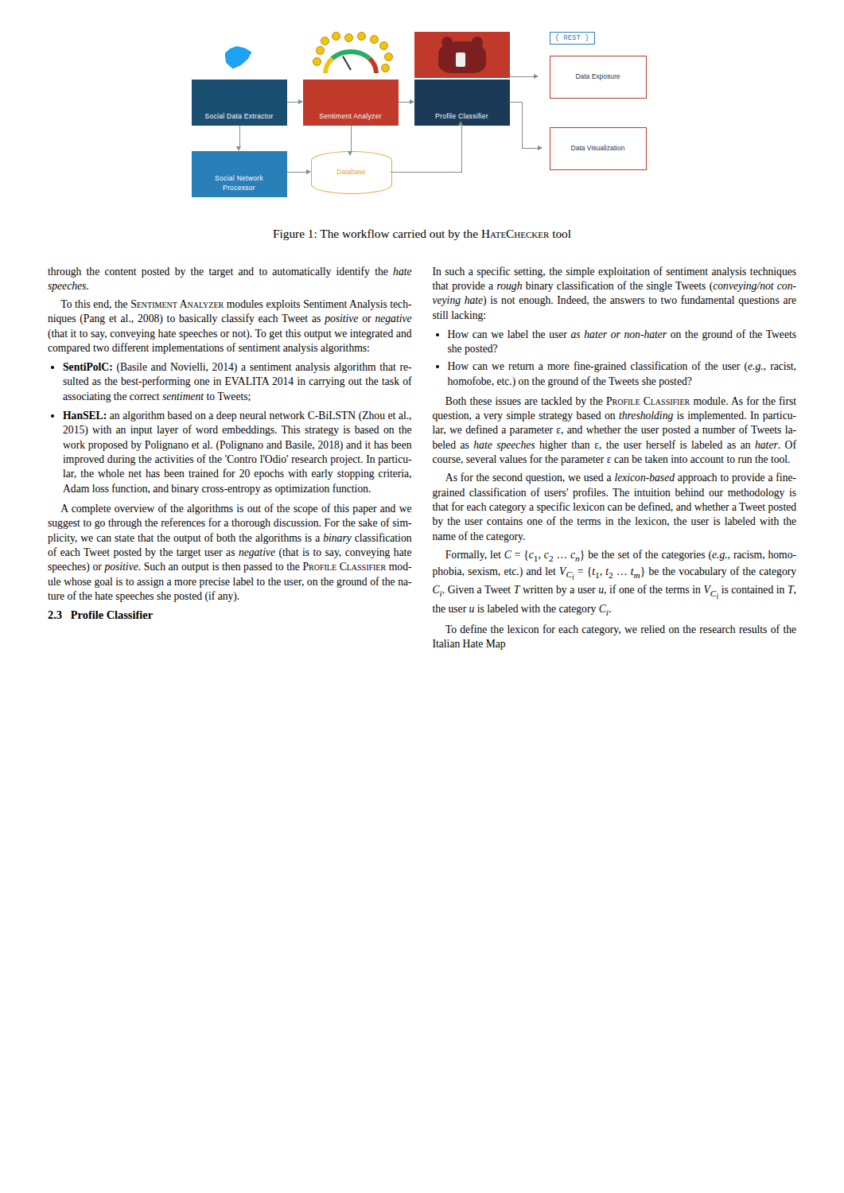Social Data Extractor
Sentiment Analyzer
Profile Classifier
Social Network
Processor
Database
{ REST }
Data Exposure
Data Visualization
Figure 1: The workflow carried out by the HateChecker tool
through the content posted by the target and to automatically identify the hate speeches.
To this end, the Sentiment Analyzer modules exploits Sentiment Analysis techniques (Pang et al., 2008) to basically classify each Tweet as positive or negative (that it to say, conveying hate speeches or not). To get this output we integrated and compared two different implementations of sentiment analysis algorithms:
SentiPolC: (Basile and Novielli, 2014) a sentiment analysis algorithm that resulted as the best-performing one in EVALITA 2014 in carrying out the task of associating the correct sentiment to Tweets;
HanSEL: an algorithm based on a deep neural network C-BiLSTN (Zhou et al., 2015) with an input layer of word embeddings. This strategy is based on the work proposed by Polignano et al. (Polignano and Basile, 2018) and it has been improved during the activities of the 'Contro l'Odio' research project. In particular, the whole net has been trained for 20 epochs with early stopping criteria, Adam loss function, and binary cross-entropy as optimization function.
A complete overview of the algorithms is out of the scope of this paper and we suggest to go through the references for a thorough discussion. For the sake of simplicity, we can state that the output of both the algorithms is a binary classification of each Tweet posted by the target user as negative (that is to say, conveying hate speeches) or positive. Such an output is then passed to the Profile Classifier module whose goal is to assign a more precise label to the user, on the ground of the nature of the hate speeches she posted (if any).
2.3 Profile Classifier
In such a specific setting, the simple exploitation of sentiment analysis techniques that provide a rough binary classification of the single Tweets (conveying/not conveying hate) is not enough. Indeed, the answers to two fundamental questions are still lacking:
How can we label the user as hater or non-hater on the ground of the Tweets she posted?
How can we return a more fine-grained classification of the user (e.g., racist, homofobe, etc.) on the ground of the Tweets she posted?
Both these issues are tackled by the Profile Classifier module. As for the first question, a very simple strategy based on thresholding is implemented. In particular, we defined a parameter ε, and whether the user posted a number of Tweets labeled as hate speeches higher than ε, the user herself is labeled as an hater. Of course, several values for the parameter ε can be taken into account to run the tool.
As for the second question, we used a lexicon-based approach to provide a fine-grained classification of users' profiles. The intuition behind our methodology is that for each category a specific lexicon can be defined, and whether a Tweet posted by the user contains one of the terms in the lexicon, the user is labeled with the name of the category.
Formally, let C = {c1, c2 … cn} be the set of the categories (e.g., racism, homophobia, sexism, etc.) and let VCi = {t1, t2 … tm} be the vocabulary of the category Ci. Given a Tweet T written by a user u, if one of the terms in VCi is contained in T, the user u is labeled with the category Ci.
To define the lexicon for each category, we relied on the research results of the Italian Hate Map